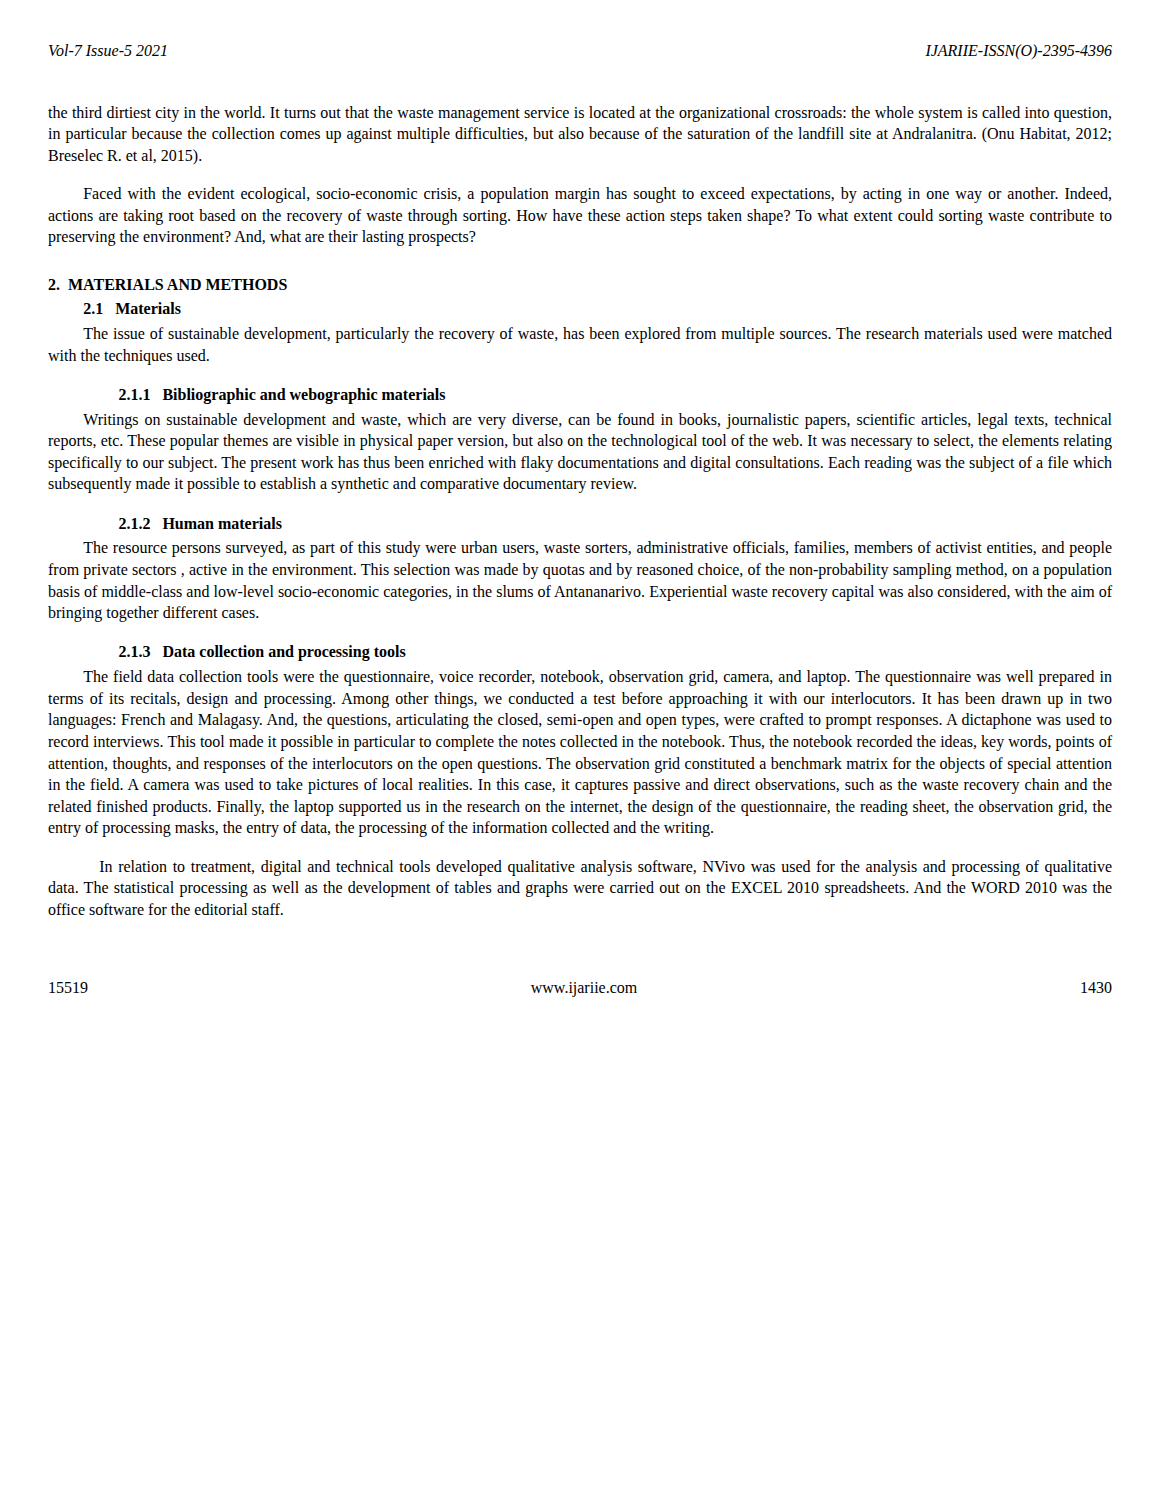Vol-7 Issue-5 2021 IJARIIE-ISSN(O)-2395-4396
the third dirtiest city in the world. It turns out that the waste management service is located at the organizational crossroads: the whole system is called into question, in particular because the collection comes up against multiple difficulties, but also because of the saturation of the landfill site at Andralanitra. (Onu Habitat, 2012; Breselec R. et al, 2015).
Faced with the evident ecological, socio-economic crisis, a population margin has sought to exceed expectations, by acting in one way or another. Indeed, actions are taking root based on the recovery of waste through sorting. How have these action steps taken shape? To what extent could sorting waste contribute to preserving the environment? And, what are their lasting prospects?
2. MATERIALS AND METHODS
2.1 Materials
The issue of sustainable development, particularly the recovery of waste, has been explored from multiple sources. The research materials used were matched with the techniques used.
2.1.1 Bibliographic and webographic materials
Writings on sustainable development and waste, which are very diverse, can be found in books, journalistic papers, scientific articles, legal texts, technical reports, etc. These popular themes are visible in physical paper version, but also on the technological tool of the web. It was necessary to select, the elements relating specifically to our subject. The present work has thus been enriched with flaky documentations and digital consultations. Each reading was the subject of a file which subsequently made it possible to establish a synthetic and comparative documentary review.
2.1.2 Human materials
The resource persons surveyed, as part of this study were urban users, waste sorters, administrative officials, families, members of activist entities, and people from private sectors , active in the environment. This selection was made by quotas and by reasoned choice, of the non-probability sampling method, on a population basis of middle-class and low-level socio-economic categories, in the slums of Antananarivo. Experiential waste recovery capital was also considered, with the aim of bringing together different cases.
2.1.3 Data collection and processing tools
The field data collection tools were the questionnaire, voice recorder, notebook, observation grid, camera, and laptop. The questionnaire was well prepared in terms of its recitals, design and processing. Among other things, we conducted a test before approaching it with our interlocutors. It has been drawn up in two languages: French and Malagasy. And, the questions, articulating the closed, semi-open and open types, were crafted to prompt responses. A dictaphone was used to record interviews. This tool made it possible in particular to complete the notes collected in the notebook. Thus, the notebook recorded the ideas, key words, points of attention, thoughts, and responses of the interlocutors on the open questions. The observation grid constituted a benchmark matrix for the objects of special attention in the field. A camera was used to take pictures of local realities. In this case, it captures passive and direct observations, such as the waste recovery chain and the related finished products. Finally, the laptop supported us in the research on the internet, the design of the questionnaire, the reading sheet, the observation grid, the entry of processing masks, the entry of data, the processing of the information collected and the writing.
In relation to treatment, digital and technical tools developed qualitative analysis software, NVivo was used for the analysis and processing of qualitative data. The statistical processing as well as the development of tables and graphs were carried out on the EXCEL 2010 spreadsheets. And the WORD 2010 was the office software for the editorial staff.
15519 www.ijariie.com 1430